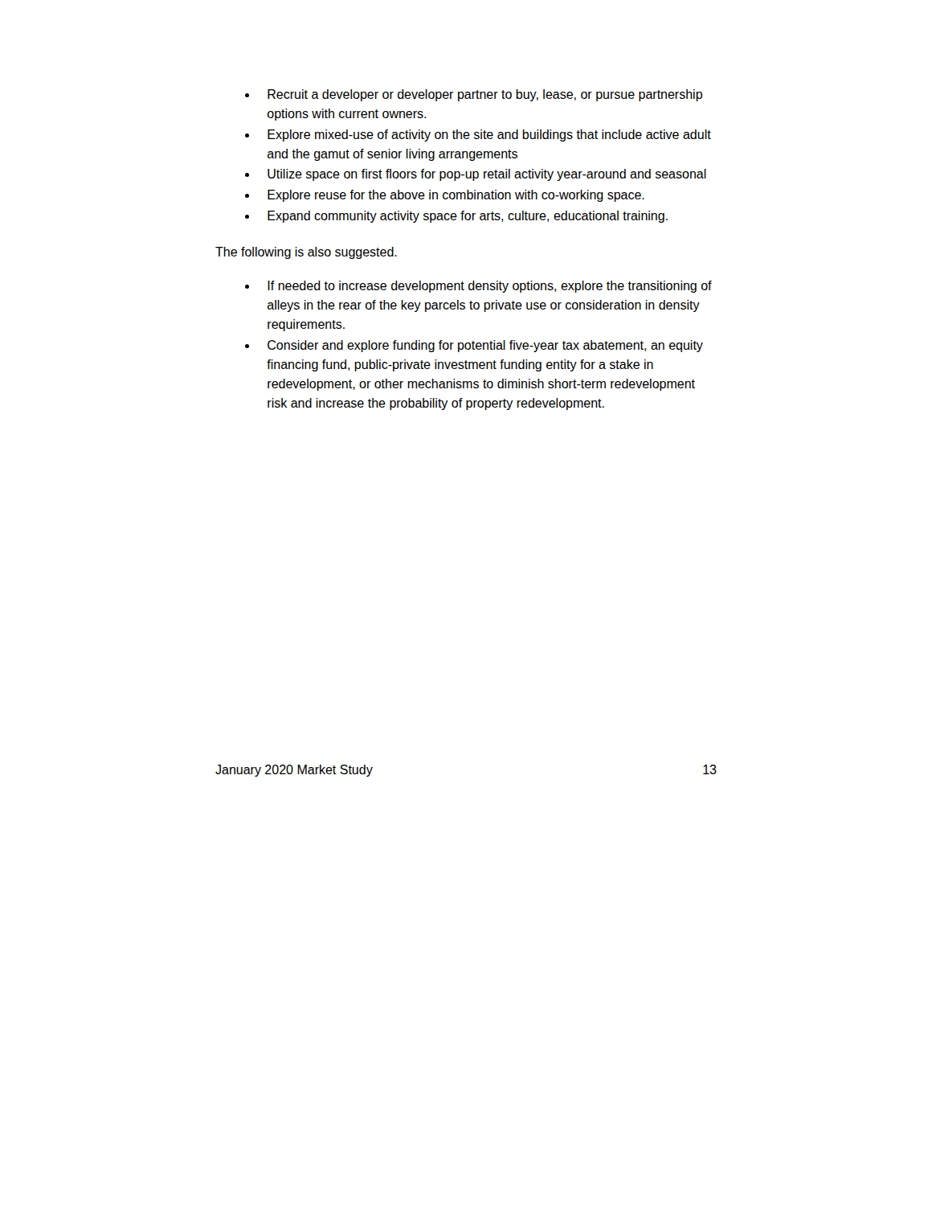Recruit a developer or developer partner to buy, lease, or pursue partnership options with current owners.
Explore mixed-use of activity on the site and buildings that include active adult and the gamut of senior living arrangements
Utilize space on first floors for pop-up retail activity year-around and seasonal
Explore reuse for the above in combination with co-working space.
Expand community activity space for arts, culture, educational training.
The following is also suggested.
If needed to increase development density options, explore the transitioning of alleys in the rear of the key parcels to private use or consideration in density requirements.
Consider and explore funding for potential five-year tax abatement, an equity financing fund, public-private investment funding entity for a stake in redevelopment, or other mechanisms to diminish short-term redevelopment risk and increase the probability of property redevelopment.
January 2020 Market Study 13